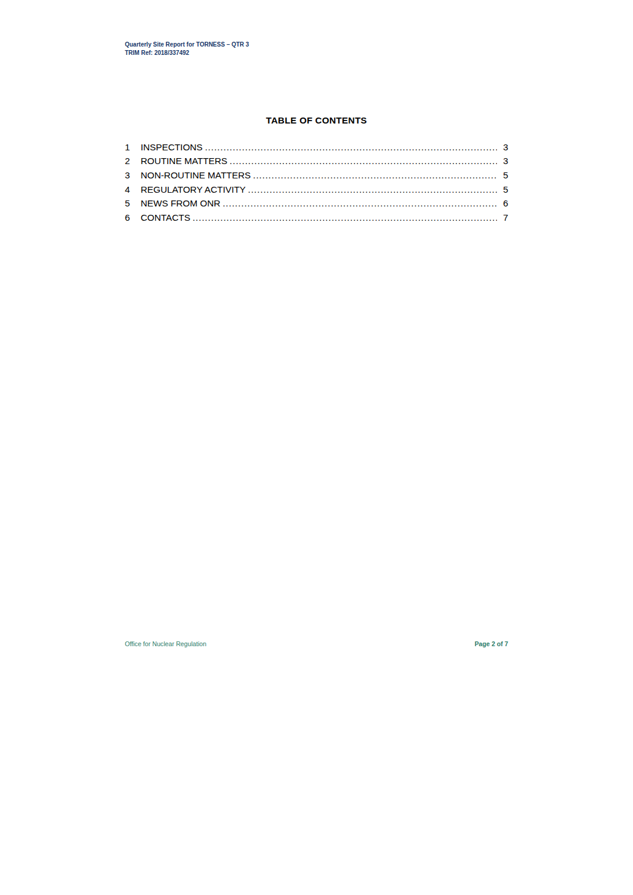Quarterly Site Report for TORNESS – QTR 3 TRIM Ref: 2018/337492
TABLE OF CONTENTS
1 INSPECTIONS ........................................................................................................... 3
2 ROUTINE MATTERS .................................................................................................. 3
3 NON-ROUTINE MATTERS ......................................................................................... 5
4 REGULATORY ACTIVITY ........................................................................................... 5
5 NEWS FROM ONR .................................................................................................... 6
6 CONTACTS ............................................................................................................. 7
Office for Nuclear Regulation Page 2 of 7